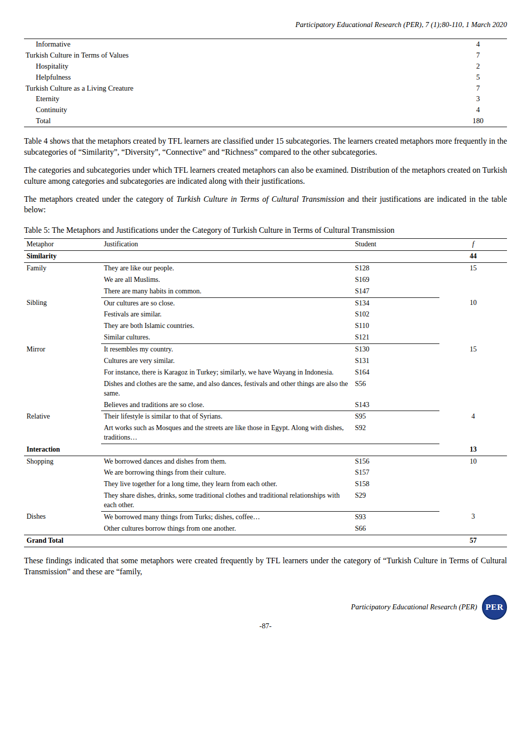Participatory Educational Research (PER), 7 (1);80-110, 1 March 2020
| Informative | 4 |
| Turkish Culture in Terms of Values | 7 |
| Hospitality | 2 |
| Helpfulness | 5 |
| Turkish Culture as a Living Creature | 7 |
| Eternity | 3 |
| Continuity | 4 |
| Total | 180 |
Table 4 shows that the metaphors created by TFL learners are classified under 15 subcategories. The learners created metaphors more frequently in the subcategories of “Similarity”, “Diversity”, “Connective” and “Richness” compared to the other subcategories.
The categories and subcategories under which TFL learners created metaphors can also be examined. Distribution of the metaphors created on Turkish culture among categories and subcategories are indicated along with their justifications.
The metaphors created under the category of Turkish Culture in Terms of Cultural Transmission and their justifications are indicated in the table below:
Table 5: The Metaphors and Justifications under the Category of Turkish Culture in Terms of Cultural Transmission
| Metaphor | Justification | Student | f |
| --- | --- | --- | --- |
| Similarity | | | 44 |
| Family | They are like our people. | S128 | 15 |
| We are all Muslims. | S169 |
| There are many habits in common. | S147 |
| Sibling | Our cultures are so close. | S134 | 10 |
| Festivals are similar. | S102 |
| They are both Islamic countries. | S110 |
| Similar cultures. | S121 |
| Mirror | It resembles my country. | S130 | 15 |
| Cultures are very similar. | S131 |
| For instance, there is Karagoz in Turkey; similarly, we have Wayang in Indonesia. | S164 |
| Dishes and clothes are the same, and also dances, festivals and other things are also the same. | S56 |
| Believes and traditions are so close. | S143 |
| Relative | Their lifestyle is similar to that of Syrians. | S95 | 4 |
| Art works such as Mosques and the streets are like those in Egypt. Along with dishes, traditions… | S92 |
| Interaction | | | 13 |
| Shopping | We borrowed dances and dishes from them. | S156 | 10 |
| We are borrowing things from their culture. | S157 |
| They live together for a long time, they learn from each other. | S158 |
| They share dishes, drinks, some traditional clothes and traditional relationships with each other. | S29 |
| Dishes | We borrowed many things from Turks; dishes, coffee… | S93 | 3 |
| Other cultures borrow things from one another. | S66 |
| Grand Total | | | 57 |
These findings indicated that some metaphors were created frequently by TFL learners under the category of “Turkish Culture in Terms of Cultural Transmission” and these are “family,
Participatory Educational Research (PER) PER
-87-